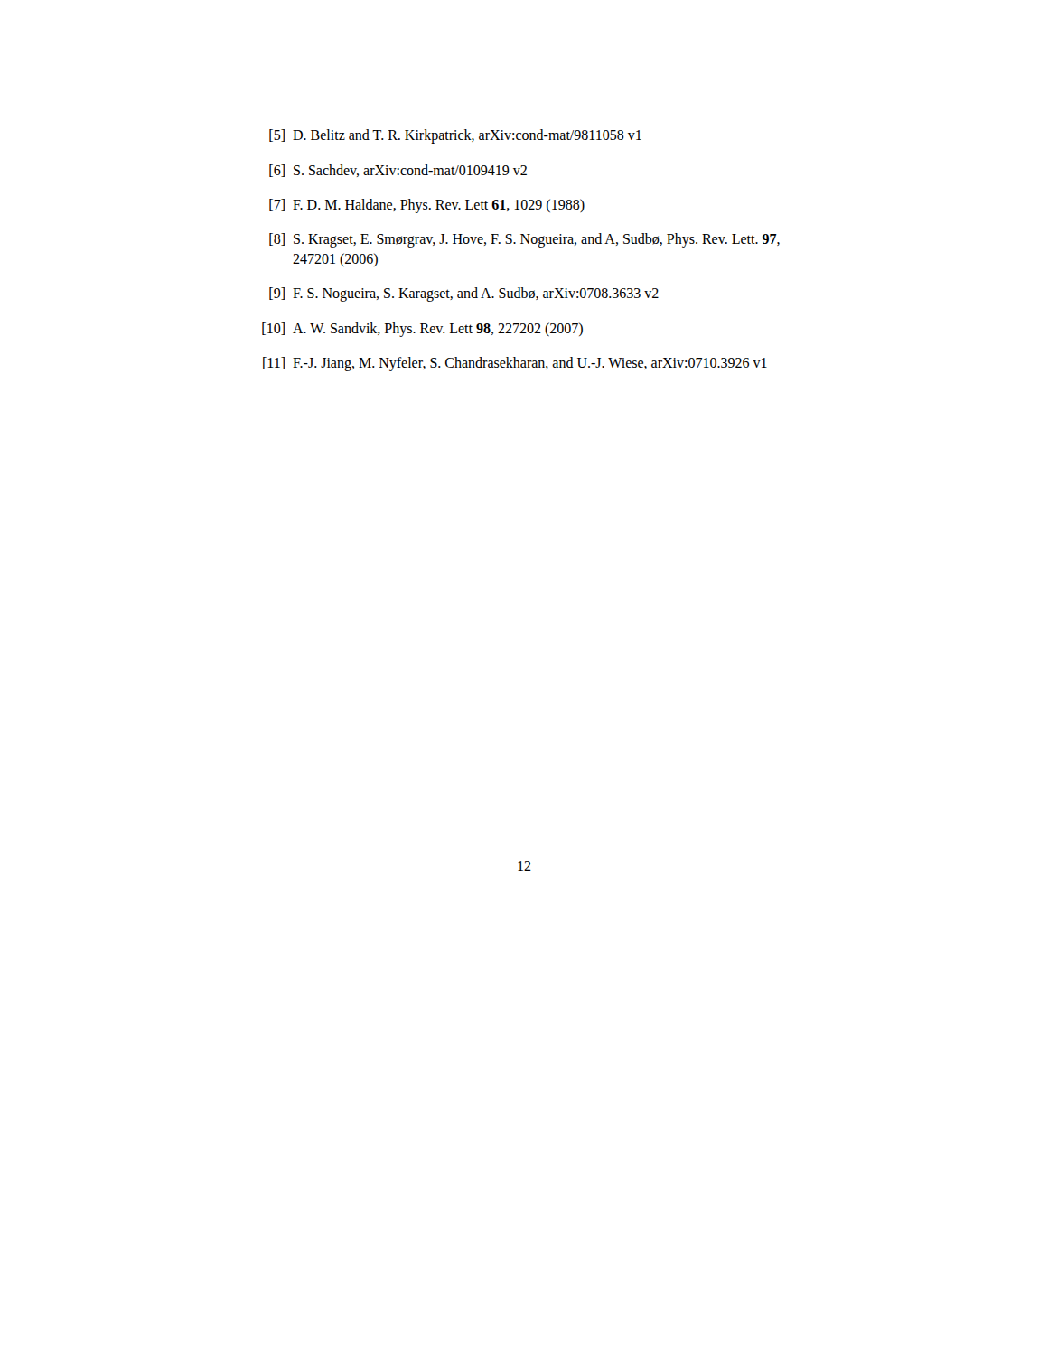[5] D. Belitz and T. R. Kirkpatrick, arXiv:cond-mat/9811058 v1
[6] S. Sachdev, arXiv:cond-mat/0109419 v2
[7] F. D. M. Haldane, Phys. Rev. Lett 61, 1029 (1988)
[8] S. Kragset, E. Smørgrav, J. Hove, F. S. Nogueira, and A, Sudbø, Phys. Rev. Lett. 97, 247201 (2006)
[9] F. S. Nogueira, S. Karagset, and A. Sudbø, arXiv:0708.3633 v2
[10] A. W. Sandvik, Phys. Rev. Lett 98, 227202 (2007)
[11] F.-J. Jiang, M. Nyfeler, S. Chandrasekharan, and U.-J. Wiese, arXiv:0710.3926 v1
12